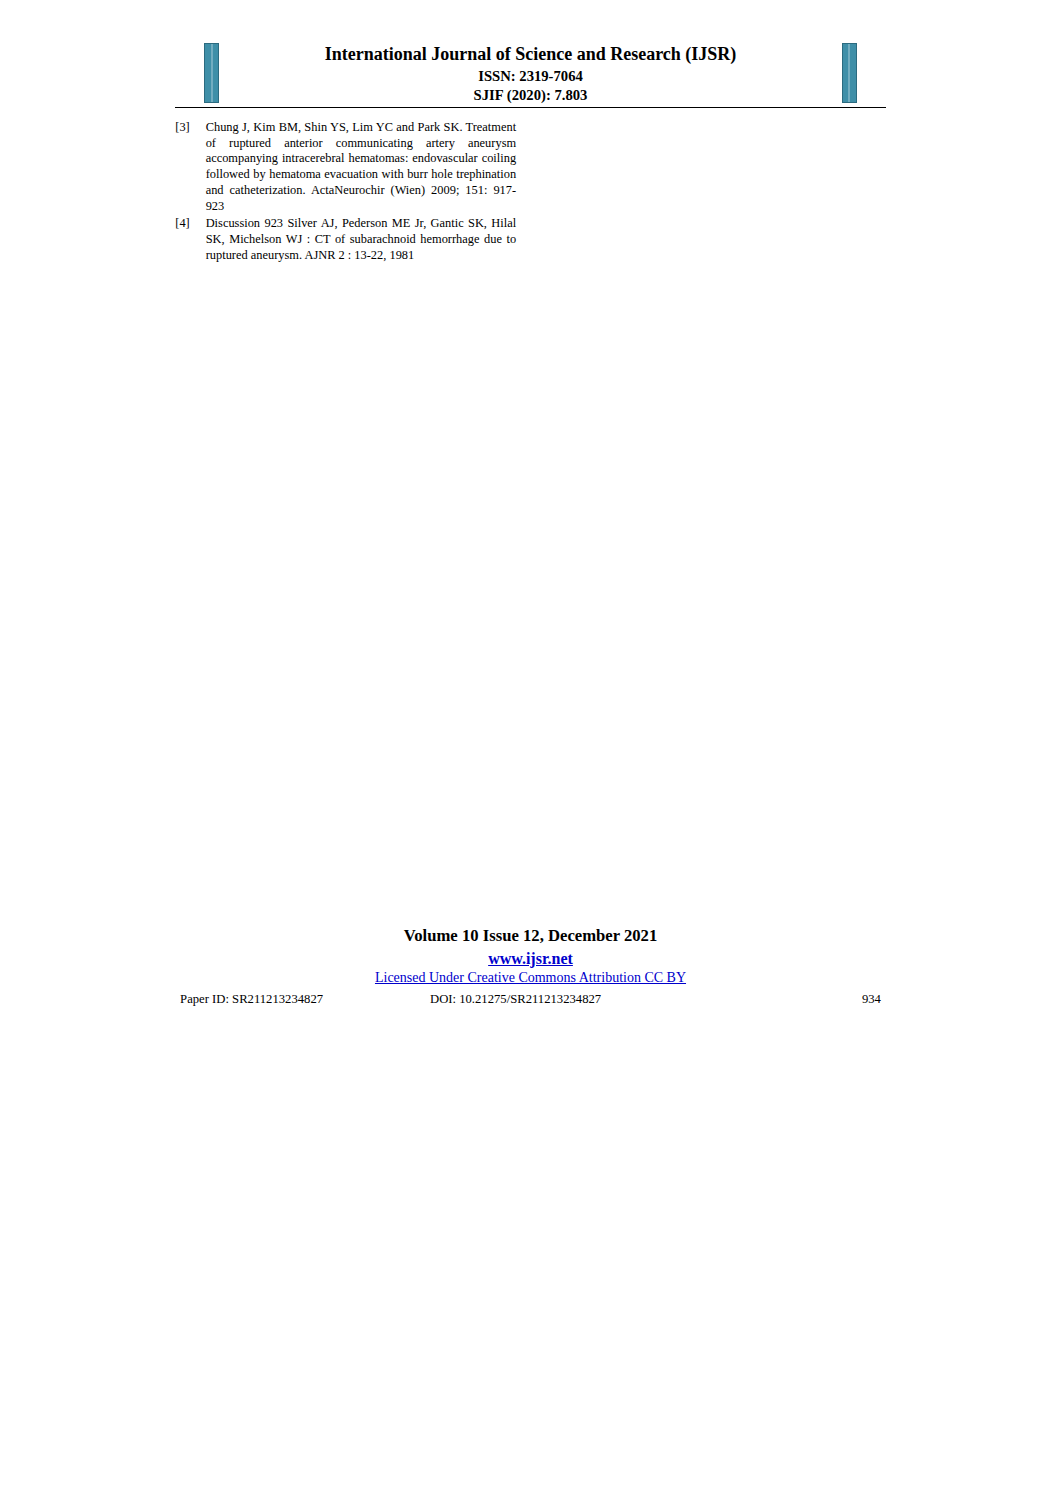International Journal of Science and Research (IJSR)
ISSN: 2319-7064
SJIF (2020): 7.803
[3] Chung J, Kim BM, Shin YS, Lim YC and Park SK. Treatment of ruptured anterior communicating artery aneurysm accompanying intracerebral hematomas: endovascular coiling followed by hematoma evacuation with burr hole trephination and catheterization. ActaNeurochir (Wien) 2009; 151: 917-923
[4] Discussion 923 Silver AJ, Pederson ME Jr, Gantic SK, Hilal SK, Michelson WJ : CT of subarachnoid hemorrhage due to ruptured aneurysm. AJNR 2 : 13-22, 1981
Volume 10 Issue 12, December 2021
www.ijsr.net
Licensed Under Creative Commons Attribution CC BY
Paper ID: SR211213234827
DOI: 10.21275/SR211213234827
934